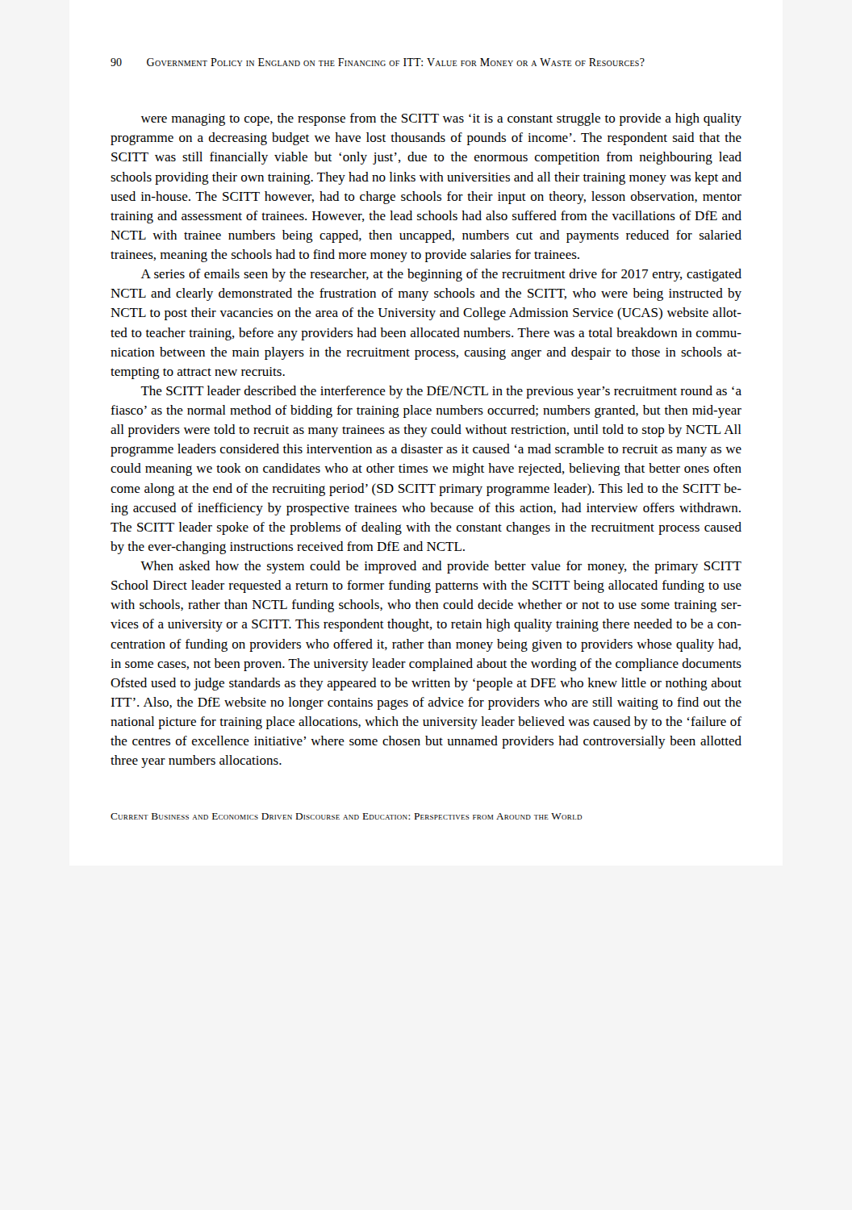90 Government Policy in England on the Financing of ITT: Value for Money or a Waste of Resources?
were managing to cope, the response from the SCITT was ‘it is a constant struggle to provide a high quality programme on a decreasing budget we have lost thousands of pounds of income’. The respondent said that the SCITT was still financially viable but ‘only just’, due to the enormous competition from neighbouring lead schools providing their own training. They had no links with universities and all their training money was kept and used in-house. The SCITT however, had to charge schools for their input on theory, lesson observation, mentor training and assessment of trainees. However, the lead schools had also suffered from the vacillations of DfE and NCTL with trainee numbers being capped, then uncapped, numbers cut and payments reduced for salaried trainees, meaning the schools had to find more money to provide salaries for trainees.
A series of emails seen by the researcher, at the beginning of the recruitment drive for 2017 entry, castigated NCTL and clearly demonstrated the frustration of many schools and the SCITT, who were being instructed by NCTL to post their vacancies on the area of the University and College Admission Service (UCAS) website allotted to teacher training, before any providers had been allocated numbers. There was a total breakdown in communication between the main players in the recruitment process, causing anger and despair to those in schools attempting to attract new recruits.
The SCITT leader described the interference by the DfE/NCTL in the previous year’s recruitment round as ‘a fiasco’ as the normal method of bidding for training place numbers occurred; numbers granted, but then mid-year all providers were told to recruit as many trainees as they could without restriction, until told to stop by NCTL All programme leaders considered this intervention as a disaster as it caused ‘a mad scramble to recruit as many as we could meaning we took on candidates who at other times we might have rejected, believing that better ones often come along at the end of the recruiting period’ (SD SCITT primary programme leader). This led to the SCITT being accused of inefficiency by prospective trainees who because of this action, had interview offers withdrawn. The SCITT leader spoke of the problems of dealing with the constant changes in the recruitment process caused by the ever-changing instructions received from DfE and NCTL.
When asked how the system could be improved and provide better value for money, the primary SCITT School Direct leader requested a return to former funding patterns with the SCITT being allocated funding to use with schools, rather than NCTL funding schools, who then could decide whether or not to use some training services of a university or a SCITT. This respondent thought, to retain high quality training there needed to be a concentration of funding on providers who offered it, rather than money being given to providers whose quality had, in some cases, not been proven. The university leader complained about the wording of the compliance documents Ofsted used to judge standards as they appeared to be written by ‘people at DFE who knew little or nothing about ITT’. Also, the DfE website no longer contains pages of advice for providers who are still waiting to find out the national picture for training place allocations, which the university leader believed was caused by to the ‘failure of the centres of excellence initiative’ where some chosen but unnamed providers had controversially been allotted three year numbers allocations.
Current Business and Economics Driven Discourse and Education: Perspectives from Around the World